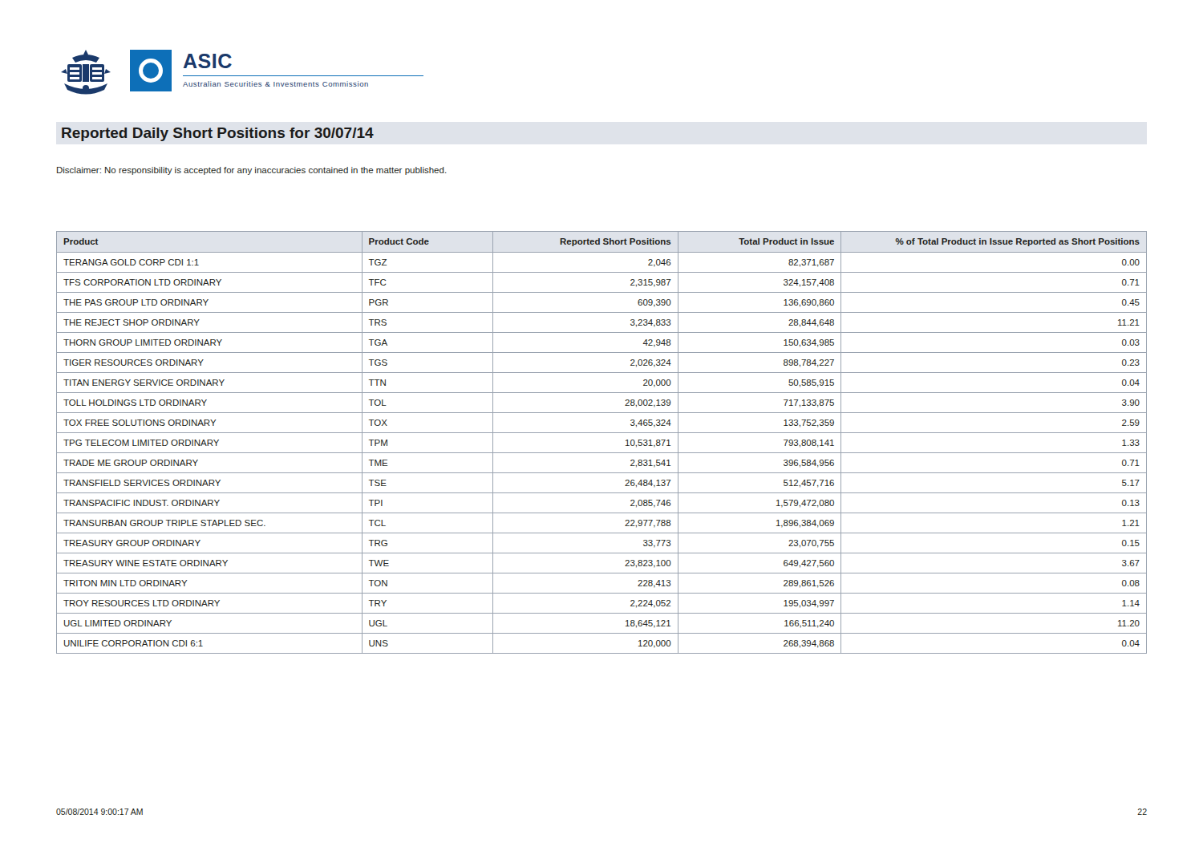ASIC
Australian Securities & Investments Commission
Reported Daily Short Positions for 30/07/14
Disclaimer: No responsibility is accepted for any inaccuracies contained in the matter published.
| Product | Product Code | Reported Short Positions | Total Product in Issue | % of Total Product in Issue Reported as Short Positions |
| --- | --- | --- | --- | --- |
| TERANGA GOLD CORP CDI 1:1 | TGZ | 2,046 | 82,371,687 | 0.00 |
| TFS CORPORATION LTD ORDINARY | TFC | 2,315,987 | 324,157,408 | 0.71 |
| THE PAS GROUP LTD ORDINARY | PGR | 609,390 | 136,690,860 | 0.45 |
| THE REJECT SHOP ORDINARY | TRS | 3,234,833 | 28,844,648 | 11.21 |
| THORN GROUP LIMITED ORDINARY | TGA | 42,948 | 150,634,985 | 0.03 |
| TIGER RESOURCES ORDINARY | TGS | 2,026,324 | 898,784,227 | 0.23 |
| TITAN ENERGY SERVICE ORDINARY | TTN | 20,000 | 50,585,915 | 0.04 |
| TOLL HOLDINGS LTD ORDINARY | TOL | 28,002,139 | 717,133,875 | 3.90 |
| TOX FREE SOLUTIONS ORDINARY | TOX | 3,465,324 | 133,752,359 | 2.59 |
| TPG TELECOM LIMITED ORDINARY | TPM | 10,531,871 | 793,808,141 | 1.33 |
| TRADE ME GROUP ORDINARY | TME | 2,831,541 | 396,584,956 | 0.71 |
| TRANSFIELD SERVICES ORDINARY | TSE | 26,484,137 | 512,457,716 | 5.17 |
| TRANSPACIFIC INDUST. ORDINARY | TPI | 2,085,746 | 1,579,472,080 | 0.13 |
| TRANSURBAN GROUP TRIPLE STAPLED SEC. | TCL | 22,977,788 | 1,896,384,069 | 1.21 |
| TREASURY GROUP ORDINARY | TRG | 33,773 | 23,070,755 | 0.15 |
| TREASURY WINE ESTATE ORDINARY | TWE | 23,823,100 | 649,427,560 | 3.67 |
| TRITON MIN LTD ORDINARY | TON | 228,413 | 289,861,526 | 0.08 |
| TROY RESOURCES LTD ORDINARY | TRY | 2,224,052 | 195,034,997 | 1.14 |
| UGL LIMITED ORDINARY | UGL | 18,645,121 | 166,511,240 | 11.20 |
| UNILIFE CORPORATION CDI 6:1 | UNS | 120,000 | 268,394,868 | 0.04 |
05/08/2014 9:00:17 AM
22